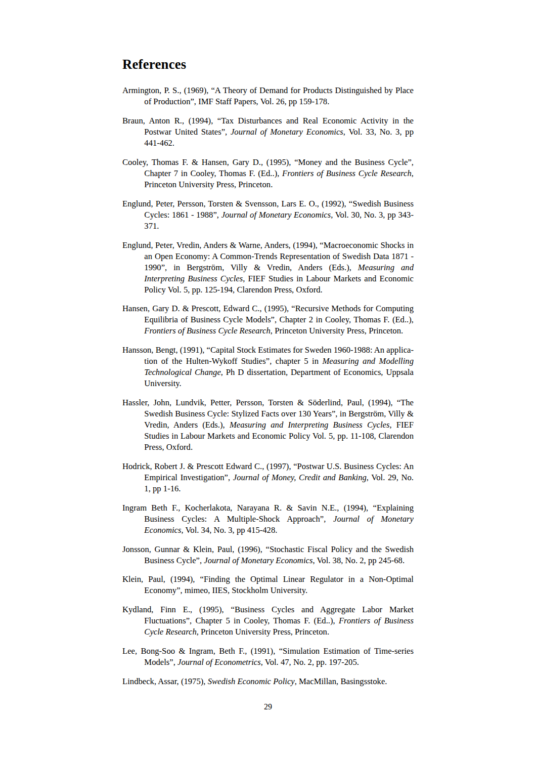References
Armington, P. S., (1969), “A Theory of Demand for Products Distinguished by Place of Production”, IMF Staff Papers, Vol. 26, pp 159-178.
Braun, Anton R., (1994), “Tax Disturbances and Real Economic Activity in the Postwar United States”, Journal of Monetary Economics, Vol. 33, No. 3, pp 441-462.
Cooley, Thomas F. & Hansen, Gary D., (1995), “Money and the Business Cycle”, Chapter 7 in Cooley, Thomas F. (Ed..), Frontiers of Business Cycle Research, Princeton University Press, Princeton.
Englund, Peter, Persson, Torsten & Svensson, Lars E. O., (1992), “Swedish Business Cycles: 1861 - 1988”, Journal of Monetary Economics, Vol. 30, No. 3, pp 343-371.
Englund, Peter, Vredin, Anders & Warne, Anders, (1994), “Macroeconomic Shocks in an Open Economy: A Common-Trends Representation of Swedish Data 1871 - 1990”, in Bergström, Villy & Vredin, Anders (Eds.), Measuring and Interpreting Business Cycles, FIEF Studies in Labour Markets and Economic Policy Vol. 5, pp. 125-194, Clarendon Press, Oxford.
Hansen, Gary D. & Prescott, Edward C., (1995), “Recursive Methods for Computing Equilibria of Business Cycle Models”, Chapter 2 in Cooley, Thomas F. (Ed..), Frontiers of Business Cycle Research, Princeton University Press, Princeton.
Hansson, Bengt, (1991), “Capital Stock Estimates for Sweden 1960-1988: An application of the Hulten-Wykoff Studies”, chapter 5 in Measuring and Modelling Technological Change, Ph D dissertation, Department of Economics, Uppsala University.
Hassler, John, Lundvik, Petter, Persson, Torsten & Söderlind, Paul, (1994), “The Swedish Business Cycle: Stylized Facts over 130 Years”, in Bergström, Villy & Vredin, Anders (Eds.), Measuring and Interpreting Business Cycles, FIEF Studies in Labour Markets and Economic Policy Vol. 5, pp. 11-108, Clarendon Press, Oxford.
Hodrick, Robert J. & Prescott Edward C., (1997), “Postwar U.S. Business Cycles: An Empirical Investigation”, Journal of Money, Credit and Banking, Vol. 29, No. 1, pp 1-16.
Ingram Beth F., Kocherlakota, Narayana R. & Savin N.E., (1994), “Explaining Business Cycles: A Multiple-Shock Approach”, Journal of Monetary Economics, Vol. 34, No. 3, pp 415-428.
Jonsson, Gunnar & Klein, Paul, (1996), “Stochastic Fiscal Policy and the Swedish Business Cycle”, Journal of Monetary Economics, Vol. 38, No. 2, pp 245-68.
Klein, Paul, (1994), “Finding the Optimal Linear Regulator in a Non-Optimal Economy”, mimeo, IIES, Stockholm University.
Kydland, Finn E., (1995), “Business Cycles and Aggregate Labor Market Fluctuations”, Chapter 5 in Cooley, Thomas F. (Ed..), Frontiers of Business Cycle Research, Princeton University Press, Princeton.
Lee, Bong-Soo & Ingram, Beth F., (1991), “Simulation Estimation of Time-series Models”, Journal of Econometrics, Vol. 47, No. 2, pp. 197-205.
Lindbeck, Assar, (1975), Swedish Economic Policy, MacMillan, Basingsstoke.
29